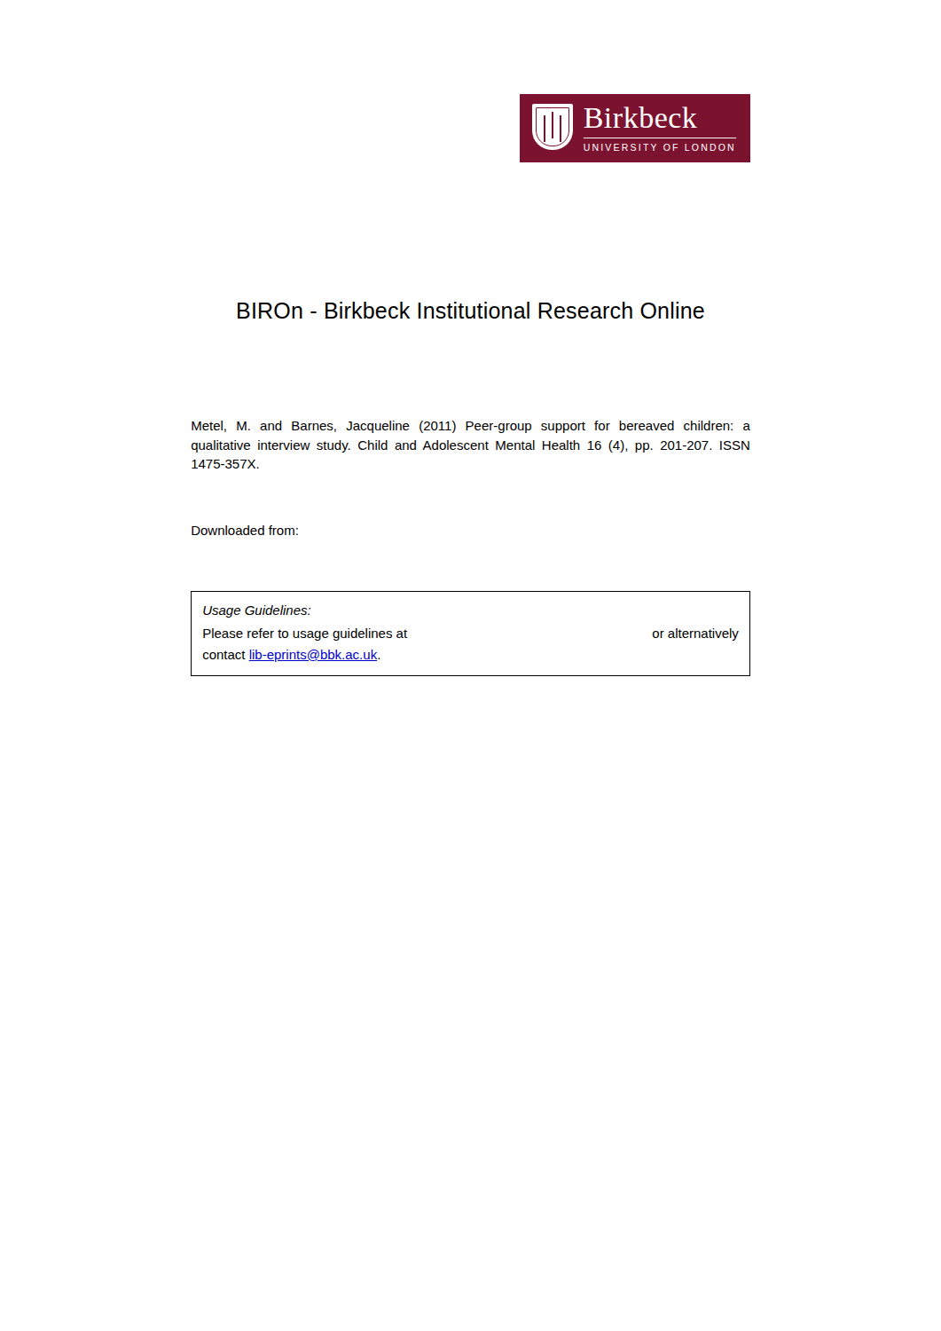Birkbeck UNIVERSITY OF LONDON
BIROn - Birkbeck Institutional Research Online
Metel, M. and Barnes, Jacqueline (2011) Peer-group support for bereaved children: a qualitative interview study. Child and Adolescent Mental Health 16 (4), pp. 201-207. ISSN 1475-357X.
Downloaded from:
Usage Guidelines:
Please refer to usage guidelines at or alternatively
contact lib-eprints@bbk.ac.uk.